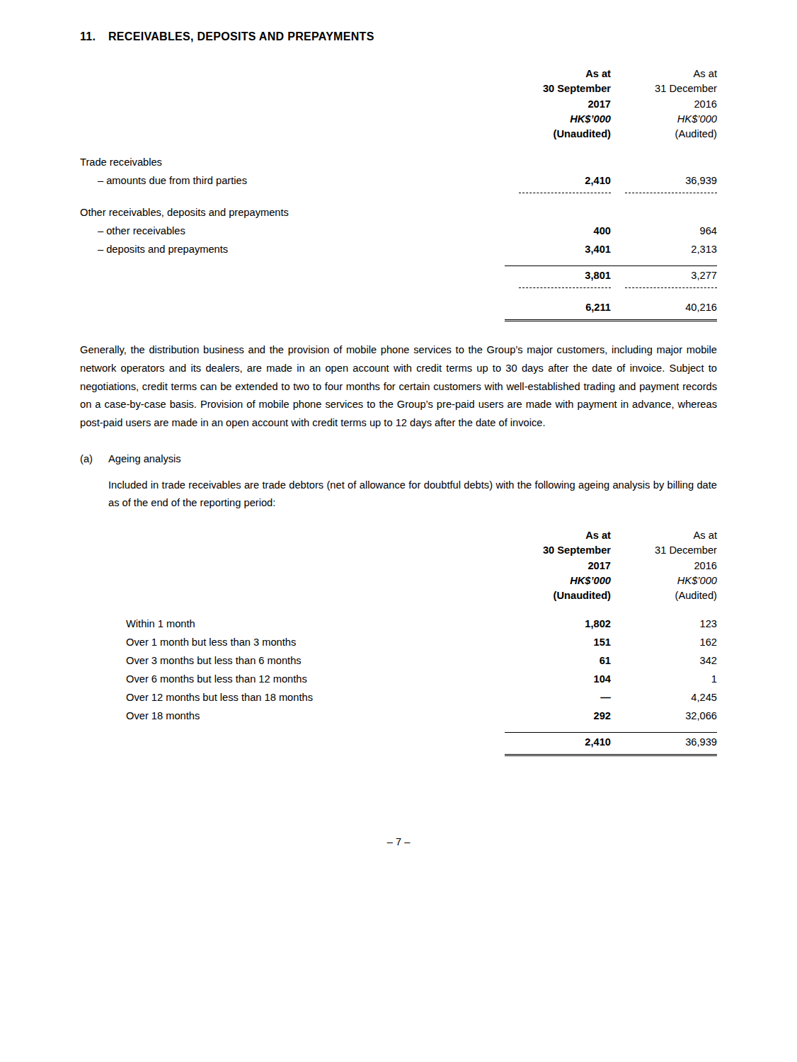11. RECEIVABLES, DEPOSITS AND PREPAYMENTS
| | As at | As at |
| | 30 September | 31 December |
| | 2017 | 2016 |
| | HK$’000 | HK$’000 |
| | (Unaudited) | (Audited) |
| Trade receivables | | |
| – amounts due from third parties | 2,410 | 36,939 |
| Other receivables, deposits and prepayments | | |
| – other receivables | 400 | 964 |
| – deposits and prepayments | 3,401 | 2,313 |
| | 3,801 | 3,277 |
| | 6,211 | 40,216 |
Generally, the distribution business and the provision of mobile phone services to the Group’s major customers, including major mobile network operators and its dealers, are made in an open account with credit terms up to 30 days after the date of invoice. Subject to negotiations, credit terms can be extended to two to four months for certain customers with well-established trading and payment records on a case-by-case basis. Provision of mobile phone services to the Group’s pre-paid users are made with payment in advance, whereas post-paid users are made in an open account with credit terms up to 12 days after the date of invoice.
(a)
Ageing analysis
Included in trade receivables are trade debtors (net of allowance for doubtful debts) with the following ageing analysis by billing date as of the end of the reporting period:
| | As at | As at |
| | 30 September | 31 December |
| | 2017 | 2016 |
| | HK$’000 | HK$’000 |
| | (Unaudited) | (Audited) |
| Within 1 month | 1,802 | 123 |
| Over 1 month but less than 3 months | 151 | 162 |
| Over 3 months but less than 6 months | 61 | 342 |
| Over 6 months but less than 12 months | 104 | 1 |
| Over 12 months but less than 18 months | — | 4,245 |
| Over 18 months | 292 | 32,066 |
| | 2,410 | 36,939 |
– 7 –